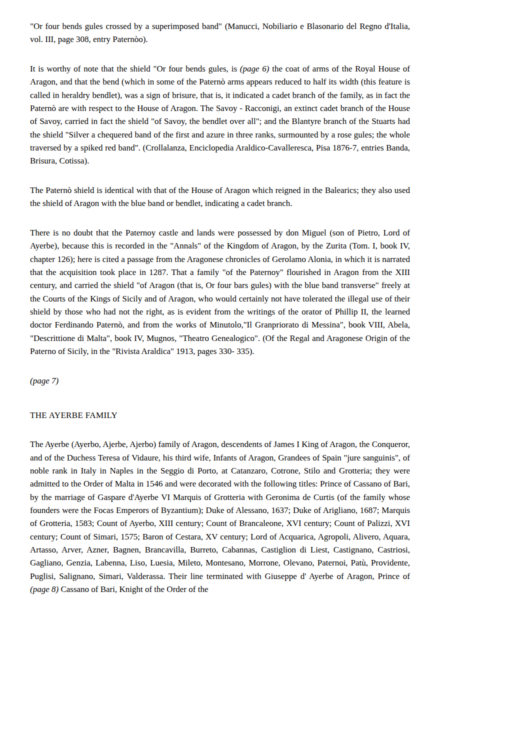"Or four bends gules crossed by a superimposed band" (Manucci, Nobiliario e Blasonario del Regno d'Italia, vol. III, page 308, entry Paternòo).
It is worthy of note that the shield "Or four bends gules, is (page 6) the coat of arms of the Royal House of Aragon, and that the bend (which in some of the Paternò arms appears reduced to half its width (this feature is called in heraldry bendlet), was a sign of brisure, that is, it indicated a cadet branch of the family, as in fact the Paternò are with respect to the House of Aragon. The Savoy - Racconigi, an extinct cadet branch of the House of Savoy, carried in fact the shield "of Savoy, the bendlet over all"; and the Blantyre branch of the Stuarts had the shield "Silver a chequered band of the first and azure in three ranks, surmounted by a rose gules; the whole traversed by a spiked red band". (Crollalanza, Enciclopedia Araldico-Cavalleresca, Pisa 1876-7, entries Banda, Brisura, Cotissa).
The Paternò shield is identical with that of the House of Aragon which reigned in the Balearics; they also used the shield of Aragon with the blue band or bendlet, indicating a cadet branch.
There is no doubt that the Paternoy castle and lands were possessed by don Miguel (son of Pietro, Lord of Ayerbe), because this is recorded in the "Annals" of the Kingdom of Aragon, by the Zurita (Tom. I, book IV, chapter 126); here is cited a passage from the Aragonese chronicles of Gerolamo Alonia, in which it is narrated that the acquisition took place in 1287. That a family "of the Paternoy" flourished in Aragon from the XIII century, and carried the shield "of Aragon (that is, Or four bars gules) with the blue band transverse" freely at the Courts of the Kings of Sicily and of Aragon, who would certainly not have tolerated the illegal use of their shield by those who had not the right, as is evident from the writings of the orator of Phillip II, the learned doctor Ferdinando Paternò, and from the works of Minutolo,"Il Granpriorato di Messina", book VIII, Abela, "Descrittione di Malta", book IV, Mugnos, "Theatro Genealogico". (Of the Regal and Aragonese Origin of the Paterno of Sicily, in the "Rivista Araldica" 1913, pages 330- 335).
(page 7)
THE AYERBE FAMILY
The Ayerbe (Ayerbo, Ajerbe, Ajerbo) family of Aragon, descendents of James I King of Aragon, the Conqueror, and of the Duchess Teresa of Vidaure, his third wife, Infants of Aragon, Grandees of Spain "jure sanguinis", of noble rank in Italy in Naples in the Seggio di Porto, at Catanzaro, Cotrone, Stilo and Grotteria; they were admitted to the Order of Malta in 1546 and were decorated with the following titles: Prince of Cassano of Bari, by the marriage of Gaspare d'Ayerbe VI Marquis of Grotteria with Geronima de Curtis (of the family whose founders were the Focas Emperors of Byzantium); Duke of Alessano, 1637; Duke of Arigliano, 1687; Marquis of Grotteria, 1583; Count of Ayerbo, XIII century; Count of Brancaleone, XVI century; Count of Palizzi, XVI century; Count of Simari, 1575; Baron of Cestara, XV century; Lord of Acquarica, Agropoli, Alivero, Aquara, Artasso, Arver, Azner, Bagnen, Brancavilla, Burreto, Cabannas, Castiglion di Liest, Castignano, Castriosi, Gagliano, Genzia, Labenna, Liso, Luesia, Mileto, Montesano, Morrone, Olevano, Paternoi, Patù, Providente, Puglisi, Salignano, Simari, Valderassa. Their line terminated with Giuseppe d' Ayerbe of Aragon, Prince of (page 8) Cassano of Bari, Knight of the Order of the